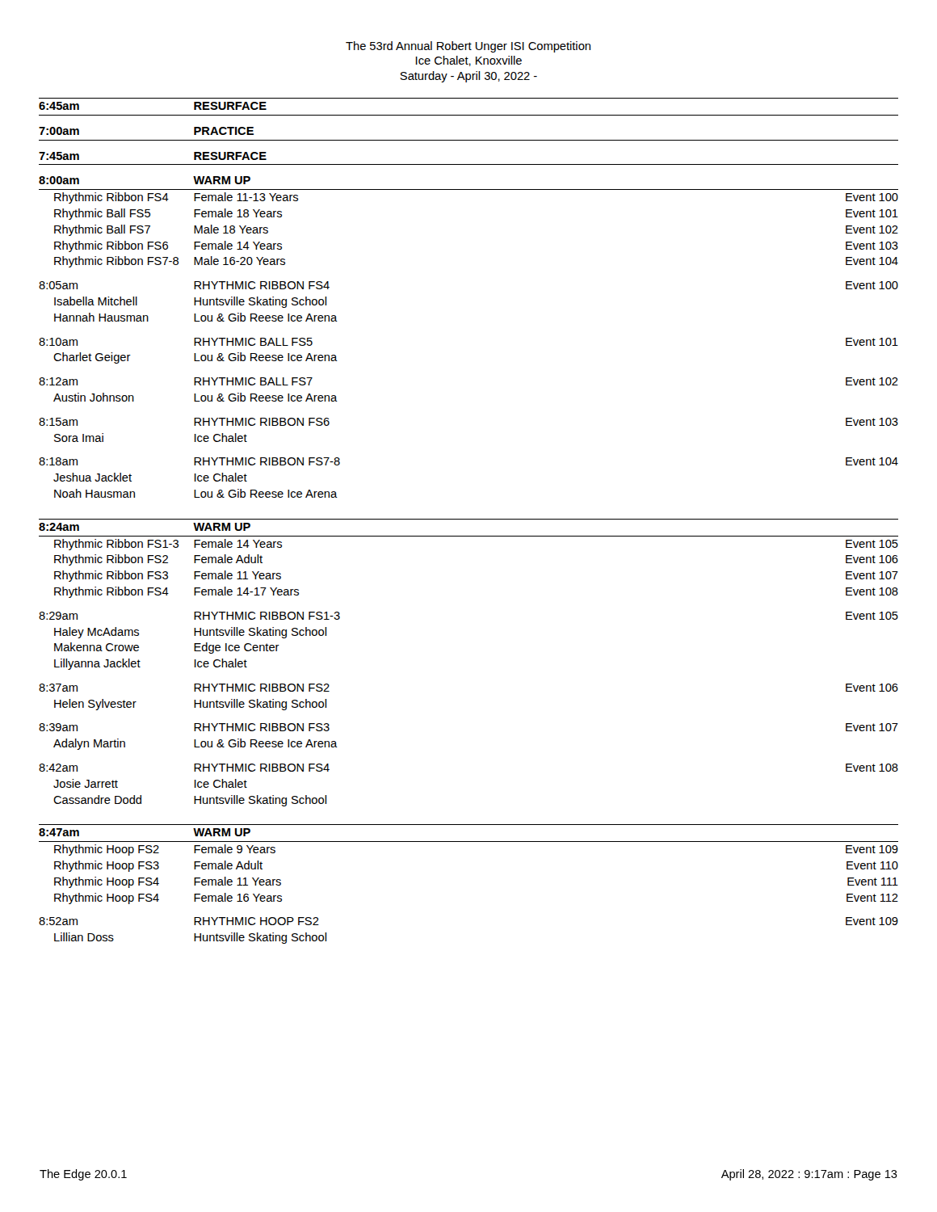The 53rd Annual Robert Unger ISI Competition
Ice Chalet, Knoxville
Saturday - April 30, 2022 -
| 6:45am | RESURFACE | |
| 7:00am | PRACTICE | |
| 7:45am | RESURFACE | |
| 8:00am | WARM UP | |
| Rhythmic Ribbon FS4 | Female 11-13 Years | Event 100 |
| Rhythmic Ball FS5 | Female 18 Years | Event 101 |
| Rhythmic Ball FS7 | Male 18 Years | Event 102 |
| Rhythmic Ribbon FS6 | Female 14 Years | Event 103 |
| Rhythmic Ribbon FS7-8 | Male 16-20 Years | Event 104 |
| 8:05am | RHYTHMIC RIBBON FS4 | Event 100 |
| Isabella Mitchell | Huntsville Skating School | |
| Hannah Hausman | Lou & Gib Reese Ice Arena | |
| 8:10am | RHYTHMIC BALL FS5 | Event 101 |
| Charlet Geiger | Lou & Gib Reese Ice Arena | |
| 8:12am | RHYTHMIC BALL FS7 | Event 102 |
| Austin Johnson | Lou & Gib Reese Ice Arena | |
| 8:15am | RHYTHMIC RIBBON FS6 | Event 103 |
| Sora Imai | Ice Chalet | |
| 8:18am | RHYTHMIC RIBBON FS7-8 | Event 104 |
| Jeshua Jacklet | Ice Chalet | |
| Noah Hausman | Lou & Gib Reese Ice Arena | |
| 8:24am | WARM UP | |
| Rhythmic Ribbon FS1-3 | Female 14 Years | Event 105 |
| Rhythmic Ribbon FS2 | Female Adult | Event 106 |
| Rhythmic Ribbon FS3 | Female 11 Years | Event 107 |
| Rhythmic Ribbon FS4 | Female 14-17 Years | Event 108 |
| 8:29am | RHYTHMIC RIBBON FS1-3 | Event 105 |
| Haley McAdams | Huntsville Skating School | |
| Makenna Crowe | Edge Ice Center | |
| Lillyanna Jacklet | Ice Chalet | |
| 8:37am | RHYTHMIC RIBBON FS2 | Event 106 |
| Helen Sylvester | Huntsville Skating School | |
| 8:39am | RHYTHMIC RIBBON FS3 | Event 107 |
| Adalyn Martin | Lou & Gib Reese Ice Arena | |
| 8:42am | RHYTHMIC RIBBON FS4 | Event 108 |
| Josie Jarrett | Ice Chalet | |
| Cassandre Dodd | Huntsville Skating School | |
| 8:47am | WARM UP | |
| Rhythmic Hoop FS2 | Female 9 Years | Event 109 |
| Rhythmic Hoop FS3 | Female Adult | Event 110 |
| Rhythmic Hoop FS4 | Female 11 Years | Event 111 |
| Rhythmic Hoop FS4 | Female 16 Years | Event 112 |
| 8:52am | RHYTHMIC HOOP FS2 | Event 109 |
| Lillian Doss | Huntsville Skating School | |
| The Edge 20.0.1 | April 28, 2022 : 9:17am : Page 13 |